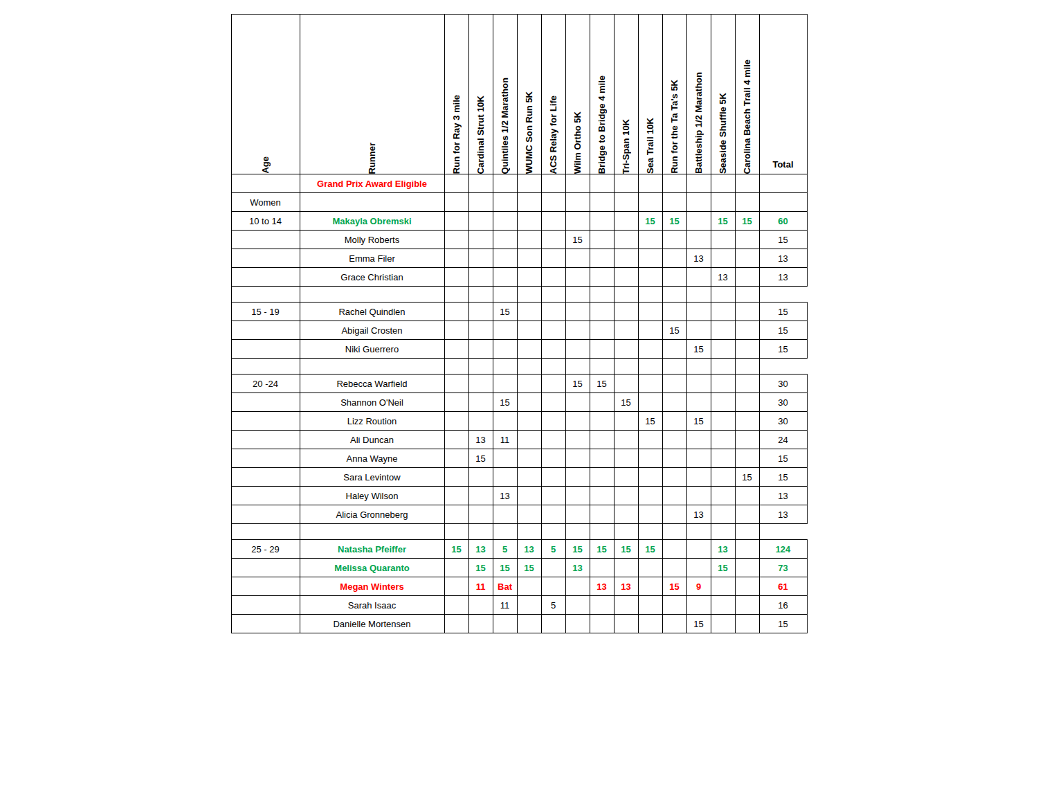| Age | Runner | Run for Ray 3 mile | Cardinal Strut 10K | Quintiles 1/2 Marathon | WUMC Son Run 5K | ACS Relay for Life | Wilm Ortho 5K | Bridge to Bridge 4 mile | Tri-Span 10K | Sea Trail 10K | Run for the Ta Ta's 5K | Battleship 1/2 Marathon | Seaside Shuffle 5K | Carolina Beach Trail 4 mile | Total |
| --- | --- | --- | --- | --- | --- | --- | --- | --- | --- | --- | --- | --- | --- | --- | --- |
| | Grand Prix Award Eligible | | | | | | | | | | | | | | |
| Women | | | | | | | | | | | | | | | |
| 10 to 14 | Makayla Obremski | | | | | | | | | 15 | 15 | | 15 | 15 | 60 |
| | Molly Roberts | | | | | | 15 | | | | | | | | 15 |
| | Emma Filer | | | | | | | | | | | 13 | | | 13 |
| | Grace Christian | | | | | | | | | | | | 13 | | 13 |
| 15 - 19 | Rachel Quindlen | | | 15 | | | | | | | | | | | 15 |
| | Abigail Crosten | | | | | | | | | | 15 | | | | 15 |
| | Niki Guerrero | | | | | | | | | | | 15 | | | 15 |
| 20 -24 | Rebecca Warfield | | | | | | 15 | 15 | | | | | | | 30 |
| | Shannon O'Neil | | | 15 | | | | | 15 | | | | | | 30 |
| | Lizz Roution | | | | | | | | | 15 | | 15 | | | 30 |
| | Ali Duncan | | 13 | 11 | | | | | | | | | | | 24 |
| | Anna Wayne | | 15 | | | | | | | | | | | | 15 |
| | Sara Levintow | | | | | | | | | | | | | 15 | 15 |
| | Haley Wilson | | | 13 | | | | | | | | | | | 13 |
| | Alicia Gronneberg | | | | | | | | | | | 13 | | | 13 |
| 25 - 29 | Natasha Pfeiffer | 15 | 13 | 5 | 13 | 5 | 15 | 15 | 15 | 15 | | | 13 | | 124 |
| | Melissa Quaranto | | 15 | 15 | 15 | | 13 | | | | | | 15 | | 73 |
| | Megan Winters | | 11 | Bat | | | | 13 | 13 | | 15 | 9 | | | 61 |
| | Sarah Isaac | | | 11 | | 5 | | | | | | | | | 16 |
| | Danielle Mortensen | | | | | | | | | | | 15 | | | 15 |